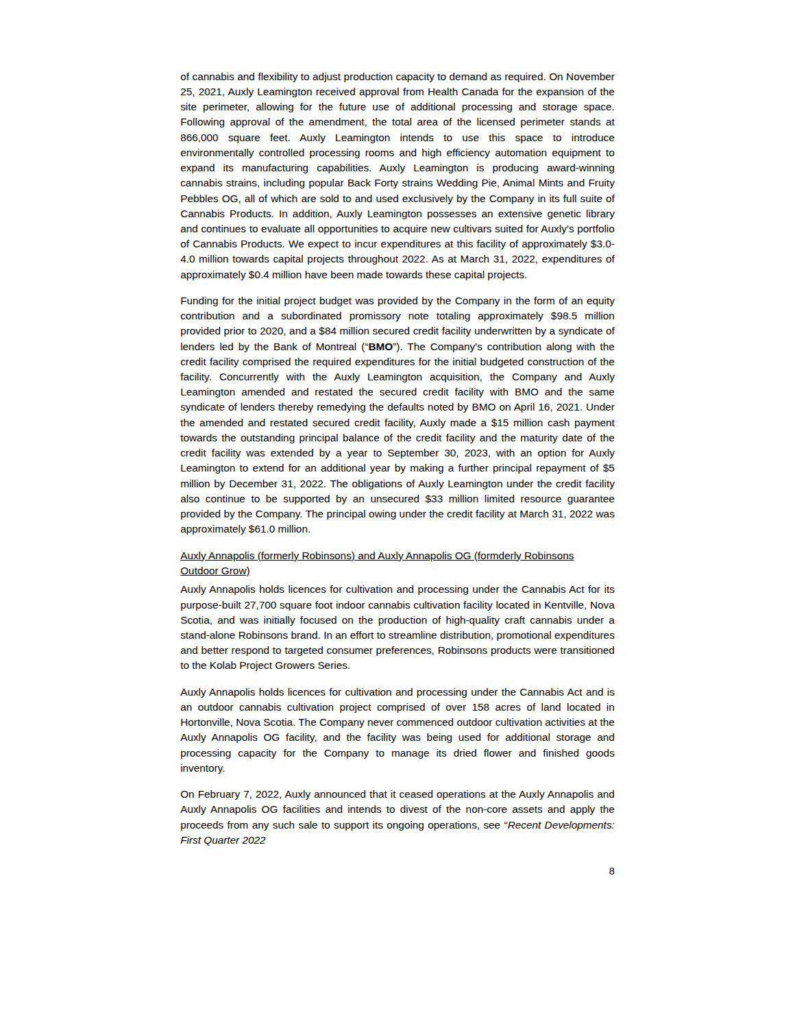of cannabis and flexibility to adjust production capacity to demand as required. On November 25, 2021, Auxly Leamington received approval from Health Canada for the expansion of the site perimeter, allowing for the future use of additional processing and storage space. Following approval of the amendment, the total area of the licensed perimeter stands at 866,000 square feet. Auxly Leamington intends to use this space to introduce environmentally controlled processing rooms and high efficiency automation equipment to expand its manufacturing capabilities. Auxly Leamington is producing award-winning cannabis strains, including popular Back Forty strains Wedding Pie, Animal Mints and Fruity Pebbles OG, all of which are sold to and used exclusively by the Company in its full suite of Cannabis Products. In addition, Auxly Leamington possesses an extensive genetic library and continues to evaluate all opportunities to acquire new cultivars suited for Auxly’s portfolio of Cannabis Products. We expect to incur expenditures at this facility of approximately $3.0-4.0 million towards capital projects throughout 2022. As at March 31, 2022, expenditures of approximately $0.4 million have been made towards these capital projects.
Funding for the initial project budget was provided by the Company in the form of an equity contribution and a subordinated promissory note totaling approximately $98.5 million provided prior to 2020, and a $84 million secured credit facility underwritten by a syndicate of lenders led by the Bank of Montreal (“BMO”). The Company's contribution along with the credit facility comprised the required expenditures for the initial budgeted construction of the facility. Concurrently with the Auxly Leamington acquisition, the Company and Auxly Leamington amended and restated the secured credit facility with BMO and the same syndicate of lenders thereby remedying the defaults noted by BMO on April 16, 2021. Under the amended and restated secured credit facility, Auxly made a $15 million cash payment towards the outstanding principal balance of the credit facility and the maturity date of the credit facility was extended by a year to September 30, 2023, with an option for Auxly Leamington to extend for an additional year by making a further principal repayment of $5 million by December 31, 2022. The obligations of Auxly Leamington under the credit facility also continue to be supported by an unsecured $33 million limited resource guarantee provided by the Company. The principal owing under the credit facility at March 31, 2022 was approximately $61.0 million.
Auxly Annapolis (formerly Robinsons) and Auxly Annapolis OG (formderly Robinsons Outdoor Grow)
Auxly Annapolis holds licences for cultivation and processing under the Cannabis Act for its purpose-built 27,700 square foot indoor cannabis cultivation facility located in Kentville, Nova Scotia, and was initially focused on the production of high-quality craft cannabis under a stand-alone Robinsons brand. In an effort to streamline distribution, promotional expenditures and better respond to targeted consumer preferences, Robinsons products were transitioned to the Kolab Project Growers Series.
Auxly Annapolis holds licences for cultivation and processing under the Cannabis Act and is an outdoor cannabis cultivation project comprised of over 158 acres of land located in Hortonville, Nova Scotia. The Company never commenced outdoor cultivation activities at the Auxly Annapolis OG facility, and the facility was being used for additional storage and processing capacity for the Company to manage its dried flower and finished goods inventory.
On February 7, 2022, Auxly announced that it ceased operations at the Auxly Annapolis and Auxly Annapolis OG facilities and intends to divest of the non-core assets and apply the proceeds from any such sale to support its ongoing operations, see “Recent Developments: First Quarter 2022
8